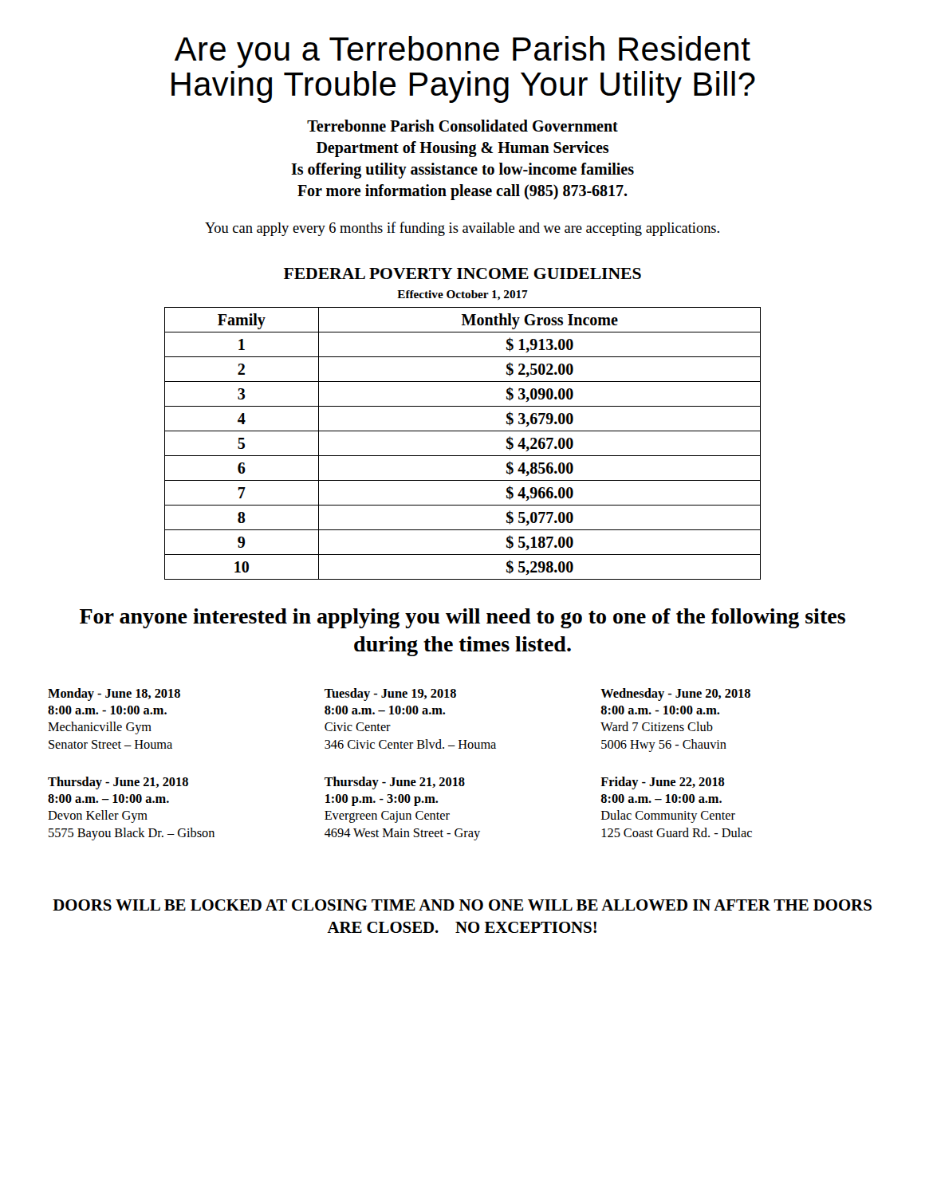Are you a Terrebonne Parish Resident
Having Trouble Paying Your Utility Bill?
Terrebonne Parish Consolidated Government
Department of Housing & Human Services
Is offering utility assistance to low-income families
For more information please call (985) 873-6817.
You can apply every 6 months if funding is available and we are accepting applications.
FEDERAL POVERTY INCOME GUIDELINES
Effective October 1, 2017
| Family | Monthly Gross Income |
| --- | --- |
| 1 | $ 1,913.00 |
| 2 | $ 2,502.00 |
| 3 | $ 3,090.00 |
| 4 | $ 3,679.00 |
| 5 | $ 4,267.00 |
| 6 | $ 4,856.00 |
| 7 | $ 4,966.00 |
| 8 | $ 5,077.00 |
| 9 | $ 5,187.00 |
| 10 | $ 5,298.00 |
For anyone interested in applying you will need to go to one of the following sites during the times listed.
| Monday - June 18, 2018 8:00 a.m. - 10:00 a.m. Mechanicville Gym Senator Street – Houma | Tuesday - June 19, 2018 8:00 a.m. – 10:00 a.m. Civic Center 346 Civic Center Blvd. – Houma | Wednesday - June 20, 2018 8:00 a.m. - 10:00 a.m. Ward 7 Citizens Club 5006 Hwy 56 - Chauvin |
| Thursday - June 21, 2018 8:00 a.m. – 10:00 a.m. Devon Keller Gym 5575 Bayou Black Dr. – Gibson | Thursday - June 21, 2018 1:00 p.m. - 3:00 p.m. Evergreen Cajun Center 4694 West Main Street - Gray | Friday - June 22, 2018 8:00 a.m. – 10:00 a.m. Dulac Community Center 125 Coast Guard Rd. - Dulac |
DOORS WILL BE LOCKED AT CLOSING TIME AND NO ONE WILL BE ALLOWED IN AFTER THE DOORS ARE CLOSED. NO EXCEPTIONS!